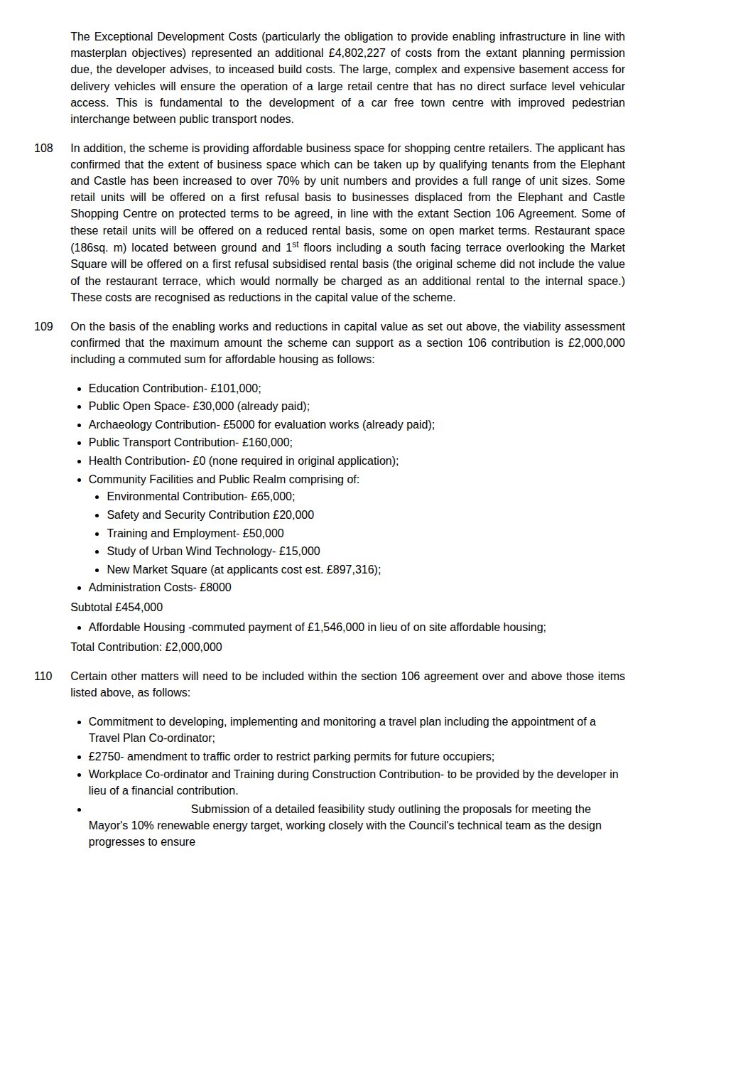The Exceptional Development Costs (particularly the obligation to provide enabling infrastructure in line with masterplan objectives) represented an additional £4,802,227 of costs from the extant planning permission due, the developer advises, to inceased build costs. The large, complex and expensive basement access for delivery vehicles will ensure the operation of a large retail centre that has no direct surface level vehicular access. This is fundamental to the development of a car free town centre with improved pedestrian interchange between public transport nodes.
108
In addition, the scheme is providing affordable business space for shopping centre retailers. The applicant has confirmed that the extent of business space which can be taken up by qualifying tenants from the Elephant and Castle has been increased to over 70% by unit numbers and provides a full range of unit sizes. Some retail units will be offered on a first refusal basis to businesses displaced from the Elephant and Castle Shopping Centre on protected terms to be agreed, in line with the extant Section 106 Agreement. Some of these retail units will be offered on a reduced rental basis, some on open market terms. Restaurant space (186sq. m) located between ground and 1st floors including a south facing terrace overlooking the Market Square will be offered on a first refusal subsidised rental basis (the original scheme did not include the value of the restaurant terrace, which would normally be charged as an additional rental to the internal space.) These costs are recognised as reductions in the capital value of the scheme.
109
On the basis of the enabling works and reductions in capital value as set out above, the viability assessment confirmed that the maximum amount the scheme can support as a section 106 contribution is £2,000,000 including a commuted sum for affordable housing as follows:
Education Contribution- £101,000;
Public Open Space- £30,000 (already paid);
Archaeology Contribution- £5000 for evaluation works (already paid);
Public Transport Contribution- £160,000;
Health Contribution- £0 (none required in original application);
Community Facilities and Public Realm comprising of:
Environmental Contribution- £65,000;
Safety and Security Contribution £20,000
Training and Employment- £50,000
Study of Urban Wind Technology- £15,000
New Market Square (at applicants cost est. £897,316);
Administration Costs- £8000
Subtotal £454,000
Affordable Housing -commuted payment of £1,546,000 in lieu of on site affordable housing;
Total Contribution: £2,000,000
110
Certain other matters will need to be included within the section 106 agreement over and above those items listed above, as follows:
Commitment to developing, implementing and monitoring a travel plan including the appointment of a Travel Plan Co-ordinator;
£2750- amendment to traffic order to restrict parking permits for future occupiers;
Workplace Co-ordinator and Training during Construction Contribution- to be provided by the developer in lieu of a financial contribution.
Submission of a detailed feasibility study outlining the proposals for meeting the Mayor's 10% renewable energy target, working closely with the Council's technical team as the design progresses to ensure